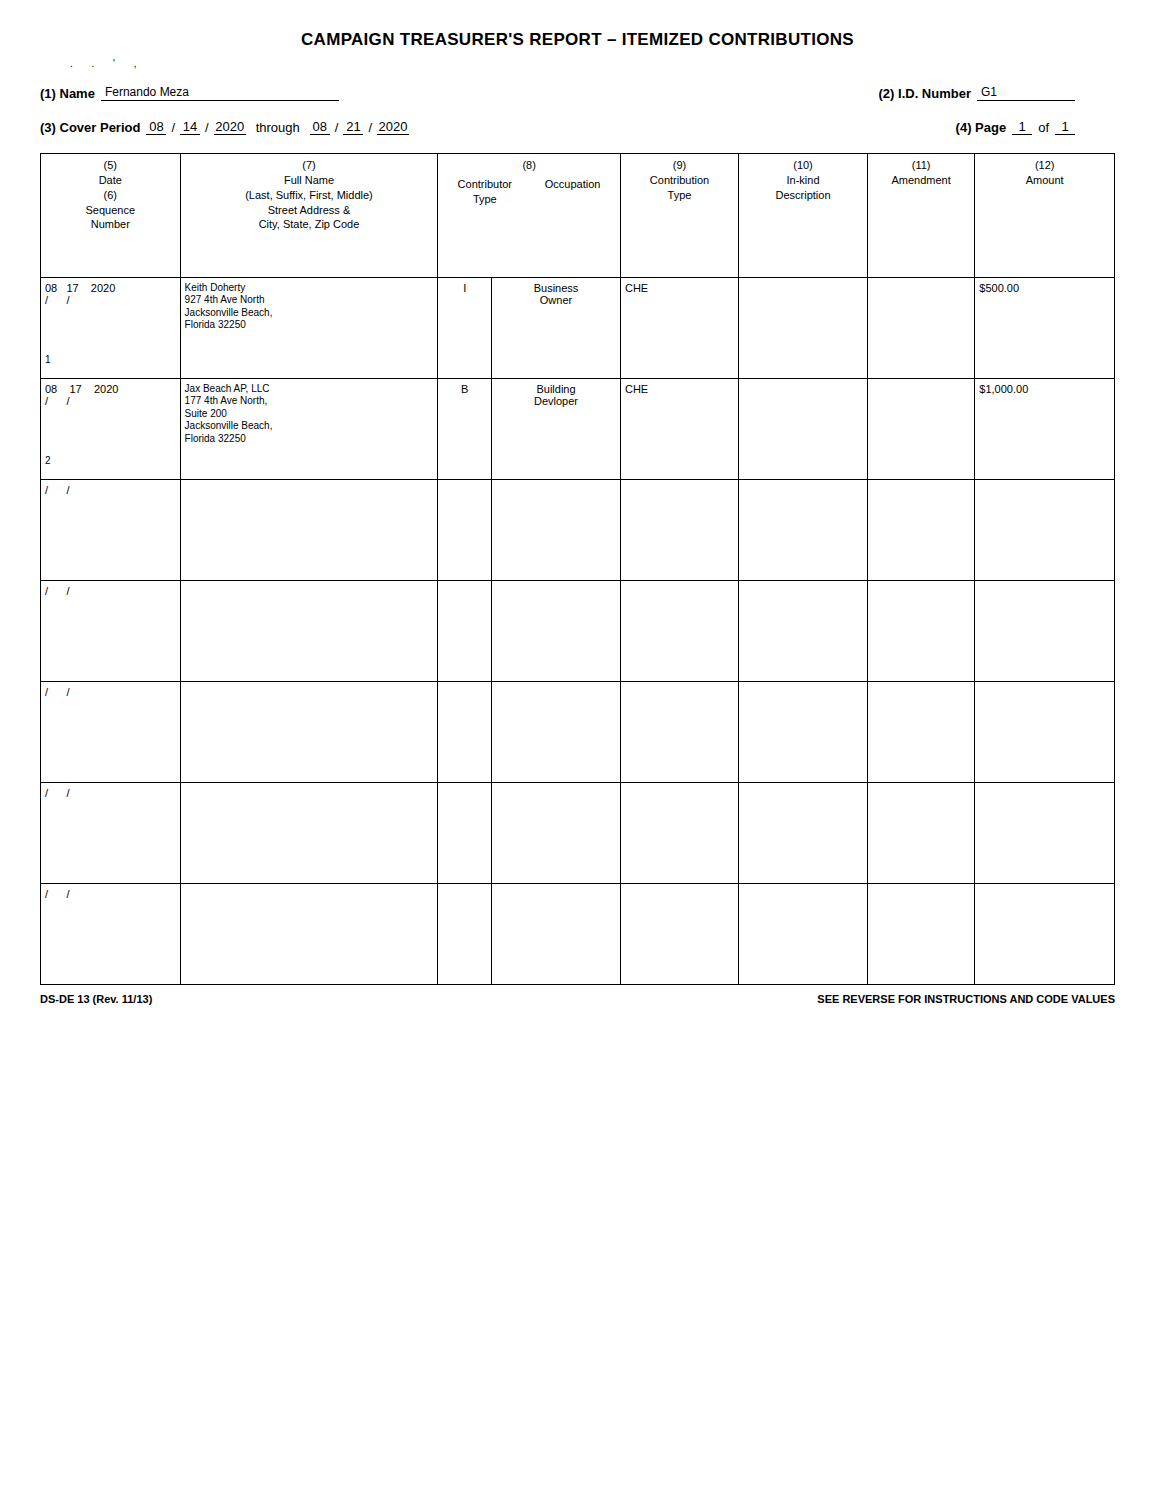. . ' ,
CAMPAIGN TREASURER'S REPORT – ITEMIZED CONTRIBUTIONS
(1) Name Fernando Meza
(2) I.D. Number G1
(3) Cover Period 08/ 14/ 2020 through 08/ 21/ 2020
(4) Page 1 of 1
| (5) Date (6) Sequence Number | (7) Full Name (Last, Suffix, First, Middle) Street Address & City, State, Zip Code | (8) / Contributor Type / Occupation / / --- / --- / | (9) Contribution Type | (10) In-kind Description | (11) Amendment | (12) Amount |
| --- | --- | --- | --- | --- | --- | --- |
| 08 17 2020 / / 1 | Keith Doherty 927 4th Ave North Jacksonville Beach, Florida 32250 | I | Business Owner | CHE | | | $500.00 |
| 08 17 2020 / / 2 | Jax Beach AP, LLC 177 4th Ave North, Suite 200 Jacksonville Beach, Florida 32250 | B | Building Devloper | CHE | | | $1,000.00 |
| / / | | | | | | | |
| / / | | | | | | | |
| / / | | | | | | | |
| / / | | | | | | | |
| / / | | | | | | | |
DS-DE 13 (Rev. 11/13) SEE REVERSE FOR INSTRUCTIONS AND CODE VALUES